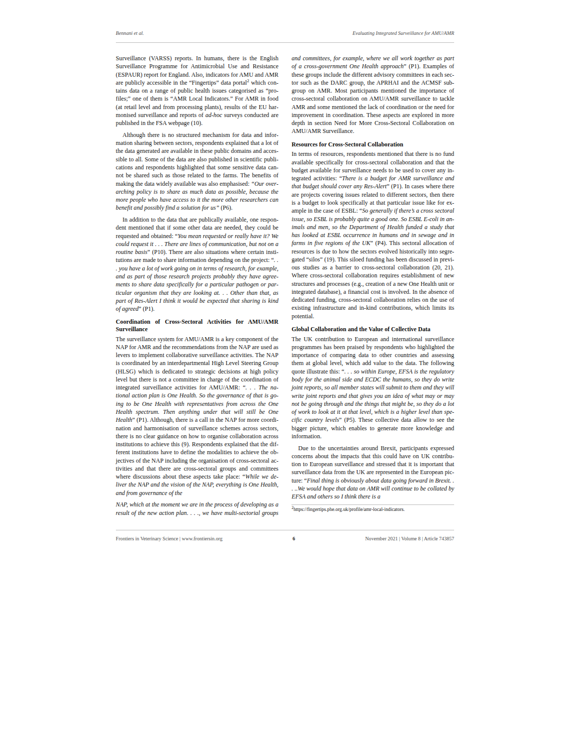Bennani et al.
Evaluating Integrated Surveillance for AMU/AMR
Surveillance (VARSS) reports. In humans, there is the English Surveillance Programme for Antimicrobial Use and Resistance (ESPAUR) report for England. Also, indicators for AMU and AMR are publicly accessible in the “Fingertips” data portal2 which contains data on a range of public health issues categorised as “profiles;” one of them is “AMR Local Indicators.” For AMR in food (at retail level and from processing plants), results of the EU harmonised surveillance and reports of ad-hoc surveys conducted are published in the FSA webpage (10).
Although there is no structured mechanism for data and information sharing between sectors, respondents explained that a lot of the data generated are available in these public domains and accessible to all. Some of the data are also published in scientific publications and respondents highlighted that some sensitive data cannot be shared such as those related to the farms. The benefits of making the data widely available was also emphasised: “Our overarching policy is to share as much data as possible, because the more people who have access to it the more other researchers can benefit and possibly find a solution for us” (P6).
In addition to the data that are publically available, one respondent mentioned that if some other data are needed, they could be requested and obtained: “You mean requested or really have it? We could request it . . . There are lines of communication, but not on a routine basis” (P10). There are also situations where certain institutions are made to share information depending on the project: “. . . you have a lot of work going on in terms of research, for example, and as part of those research projects probably they have agreements to share data specifically for a particular pathogen or particular organism that they are looking at. . . Other than that, as part of Res-Alert I think it would be expected that sharing is kind of agreed” (P1).
Coordination of Cross-Sectoral Activities for AMU/AMR Surveillance
The surveillance system for AMU/AMR is a key component of the NAP for AMR and the recommendations from the NAP are used as levers to implement collaborative surveillance activities. The NAP is coordinated by an interdepartmental High Level Steering Group (HLSG) which is dedicated to strategic decisions at high policy level but there is not a committee in charge of the coordination of integrated surveillance activities for AMU/AMR: “. . . The national action plan is One Health. So the governance of that is going to be One Health with representatives from across the One Health spectrum. Then anything under that will still be One Health” (P1). Although, there is a call in the NAP for more coordination and harmonisation of surveillance schemes across sectors, there is no clear guidance on how to organise collaboration across institutions to achieve this (9). Respondents explained that the different institutions have to define the modalities to achieve the objectives of the NAP including the organisation of cross-sectoral activities and that there are cross-sectoral groups and committees where discussions about these aspects take place: “While we deliver the NAP and the vision of the NAP, everything is One Health, and from governance of the
NAP, which at the moment we are in the process of developing as a result of the new action plan. . . ., we have multi-sectorial groups and committees, for example, where we all work together as part of a cross-government One Health approach” (P1). Examples of these groups include the different advisory committees in each sector such as the DARC group, the APRHAI and the ACMSF subgroup on AMR. Most participants mentioned the importance of cross-sectoral collaboration on AMU/AMR surveillance to tackle AMR and some mentioned the lack of coordination or the need for improvement in coordination. These aspects are explored in more depth in section Need for More Cross-Sectoral Collaboration on AMU/AMR Surveillance.
Resources for Cross-Sectoral Collaboration
In terms of resources, respondents mentioned that there is no fund available specifically for cross-sectoral collaboration and that the budget available for surveillance needs to be used to cover any integrated activities: “There is a budget for AMR surveillance and that budget should cover any Res-Alert” (P1). In cases where there are projects covering issues related to different sectors, then there is a budget to look specifically at that particular issue like for example in the case of ESBL: “So generally if there’s a cross sectoral issue, so ESBL is probably quite a good one. So ESBL E-coli in animals and men, so the Department of Health funded a study that has looked at ESBL occurrence in humans and in sewage and in farms in five regions of the UK” (P4). This sectoral allocation of resources is due to how the sectors evolved historically into segregated “silos” (19). This siloed funding has been discussed in previous studies as a barrier to cross-sectoral collaboration (20, 21). Where cross-sectoral collaboration requires establishment of new structures and processes (e.g., creation of a new One Health unit or integrated database), a financial cost is involved. In the absence of dedicated funding, cross-sectoral collaboration relies on the use of existing infrastructure and in-kind contributions, which limits its potential.
Global Collaboration and the Value of Collective Data
The UK contribution to European and international surveillance programmes has been praised by respondents who highlighted the importance of comparing data to other countries and assessing them at global level, which add value to the data. The following quote illustrate this: “. . . so within Europe, EFSA is the regulatory body for the animal side and ECDC the humans, so they do write joint reports, so all member states will submit to them and they will write joint reports and that gives you an idea of what may or may not be going through and the things that might be, so they do a lot of work to look at it at that level, which is a higher level than specific country levels” (P5). These collective data allow to see the bigger picture, which enables to generate more knowledge and information.
Due to the uncertainties around Brexit, participants expressed concerns about the impacts that this could have on UK contribution to European surveillance and stressed that it is important that surveillance data from the UK are represented in the European picture: “Final thing is obviously about data going forward in Brexit. . . ..We would hope that data on AMR will continue to be collated by EFSA and others so I think there is a
2https://fingertips.phe.org.uk/profile/amr-local-indicators.
Frontiers in Veterinary Science | www.frontiersin.org
6
November 2021 | Volume 8 | Article 743857